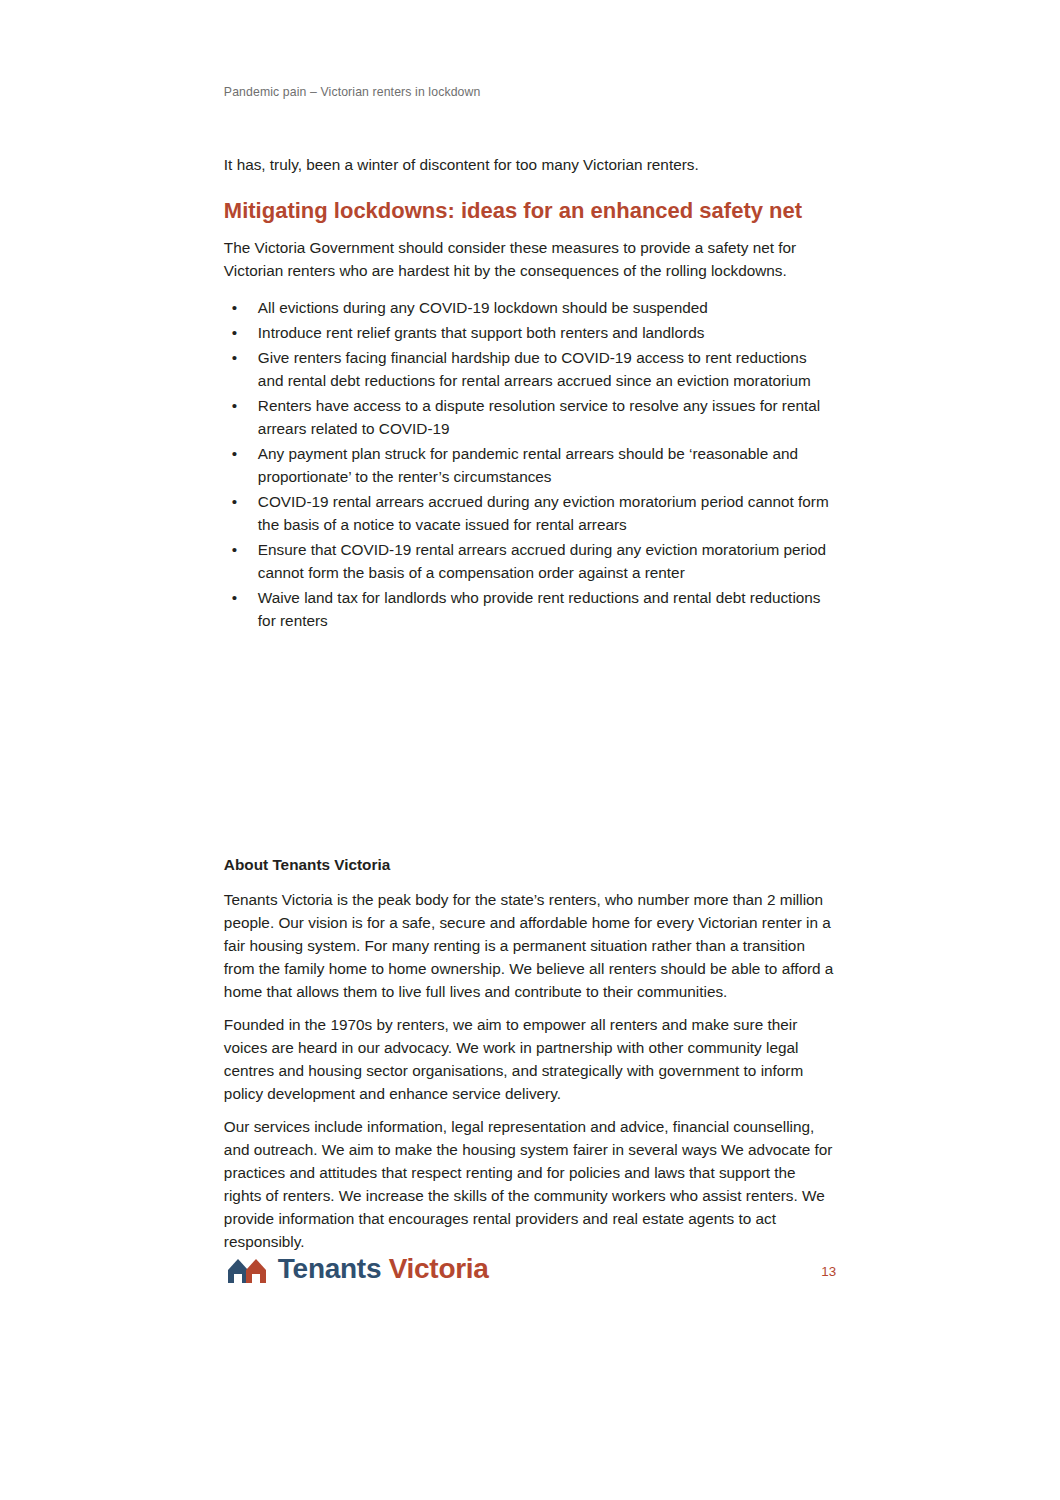Pandemic pain – Victorian renters in lockdown
It has, truly, been a winter of discontent for too many Victorian renters.
Mitigating lockdowns: ideas for an enhanced safety net
The Victoria Government should consider these measures to provide a safety net for Victorian renters who are hardest hit by the consequences of the rolling lockdowns.
All evictions during any COVID-19 lockdown should be suspended
Introduce rent relief grants that support both renters and landlords
Give renters facing financial hardship due to COVID-19 access to rent reductions and rental debt reductions for rental arrears accrued since an eviction moratorium
Renters have access to a dispute resolution service to resolve any issues for rental arrears related to COVID-19
Any payment plan struck for pandemic rental arrears should be ‘reasonable and proportionate’ to the renter’s circumstances
COVID-19 rental arrears accrued during any eviction moratorium period cannot form the basis of a notice to vacate issued for rental arrears
Ensure that COVID-19 rental arrears accrued during any eviction moratorium period cannot form the basis of a compensation order against a renter
Waive land tax for landlords who provide rent reductions and rental debt reductions for renters
About Tenants Victoria
Tenants Victoria is the peak body for the state’s renters, who number more than 2 million people. Our vision is for a safe, secure and affordable home for every Victorian renter in a fair housing system. For many renting is a permanent situation rather than a transition from the family home to home ownership. We believe all renters should be able to afford a home that allows them to live full lives and contribute to their communities.
Founded in the 1970s by renters, we aim to empower all renters and make sure their voices are heard in our advocacy. We work in partnership with other community legal centres and housing sector organisations, and strategically with government to inform policy development and enhance service delivery.
Our services include information, legal representation and advice, financial counselling, and outreach. We aim to make the housing system fairer in several ways We advocate for practices and attitudes that respect renting and for policies and laws that support the rights of renters. We increase the skills of the community workers who assist renters. We provide information that encourages rental providers and real estate agents to act responsibly.
Tenants Victoria
13